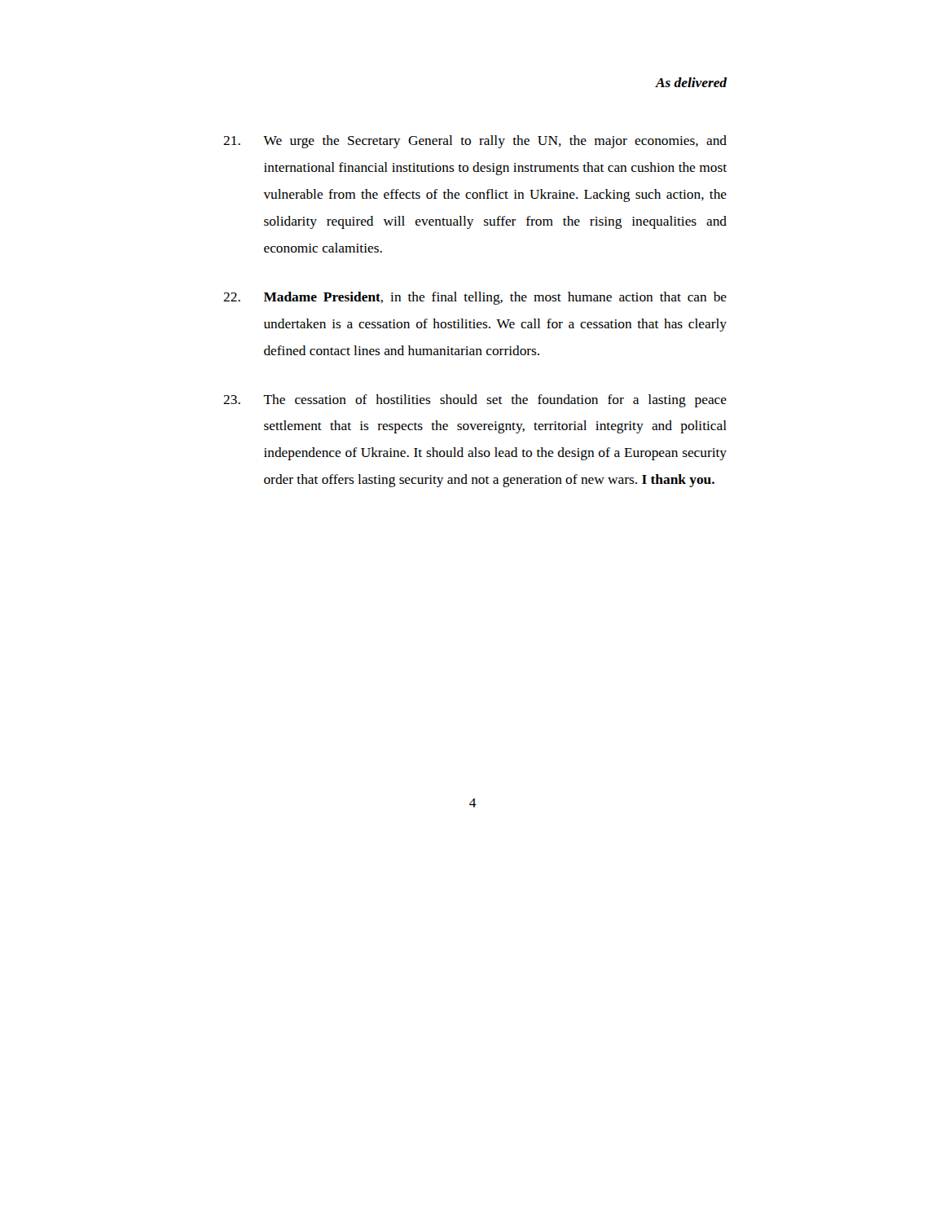As delivered
We urge the Secretary General to rally the UN, the major economies, and international financial institutions to design instruments that can cushion the most vulnerable from the effects of the conflict in Ukraine. Lacking such action, the solidarity required will eventually suffer from the rising inequalities and economic calamities.
Madame President, in the final telling, the most humane action that can be undertaken is a cessation of hostilities. We call for a cessation that has clearly defined contact lines and humanitarian corridors.
The cessation of hostilities should set the foundation for a lasting peace settlement that is respects the sovereignty, territorial integrity and political independence of Ukraine. It should also lead to the design of a European security order that offers lasting security and not a generation of new wars. I thank you.
4